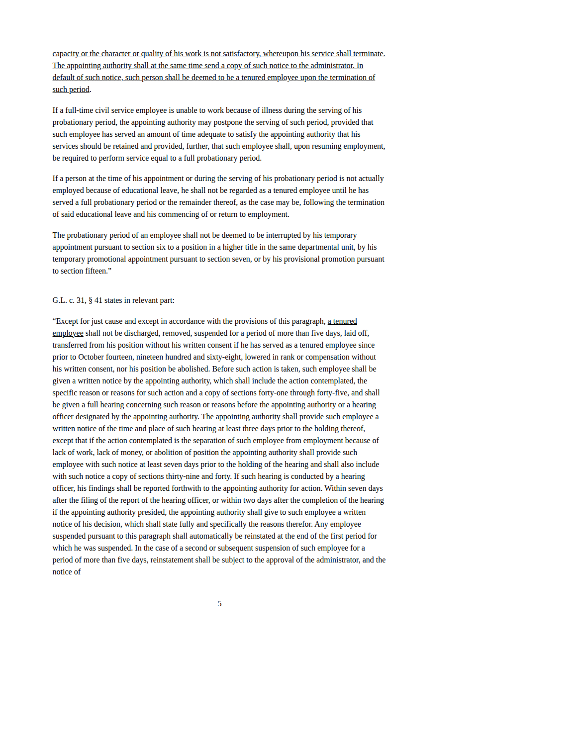capacity or the character or quality of his work is not satisfactory, whereupon his service shall terminate. The appointing authority shall at the same time send a copy of such notice to the administrator. In default of such notice, such person shall be deemed to be a tenured employee upon the termination of such period.
If a full-time civil service employee is unable to work because of illness during the serving of his probationary period, the appointing authority may postpone the serving of such period, provided that such employee has served an amount of time adequate to satisfy the appointing authority that his services should be retained and provided, further, that such employee shall, upon resuming employment, be required to perform service equal to a full probationary period.
If a person at the time of his appointment or during the serving of his probationary period is not actually employed because of educational leave, he shall not be regarded as a tenured employee until he has served a full probationary period or the remainder thereof, as the case may be, following the termination of said educational leave and his commencing of or return to employment.
The probationary period of an employee shall not be deemed to be interrupted by his temporary appointment pursuant to section six to a position in a higher title in the same departmental unit, by his temporary promotional appointment pursuant to section seven, or by his provisional promotion pursuant to section fifteen.”
G.L. c. 31, § 41 states in relevant part:
“Except for just cause and except in accordance with the provisions of this paragraph, a tenured employee shall not be discharged, removed, suspended for a period of more than five days, laid off, transferred from his position without his written consent if he has served as a tenured employee since prior to October fourteen, nineteen hundred and sixty-eight, lowered in rank or compensation without his written consent, nor his position be abolished. Before such action is taken, such employee shall be given a written notice by the appointing authority, which shall include the action contemplated, the specific reason or reasons for such action and a copy of sections forty-one through forty-five, and shall be given a full hearing concerning such reason or reasons before the appointing authority or a hearing officer designated by the appointing authority. The appointing authority shall provide such employee a written notice of the time and place of such hearing at least three days prior to the holding thereof, except that if the action contemplated is the separation of such employee from employment because of lack of work, lack of money, or abolition of position the appointing authority shall provide such employee with such notice at least seven days prior to the holding of the hearing and shall also include with such notice a copy of sections thirty-nine and forty. If such hearing is conducted by a hearing officer, his findings shall be reported forthwith to the appointing authority for action. Within seven days after the filing of the report of the hearing officer, or within two days after the completion of the hearing if the appointing authority presided, the appointing authority shall give to such employee a written notice of his decision, which shall state fully and specifically the reasons therefor. Any employee suspended pursuant to this paragraph shall automatically be reinstated at the end of the first period for which he was suspended. In the case of a second or subsequent suspension of such employee for a period of more than five days, reinstatement shall be subject to the approval of the administrator, and the notice of
5